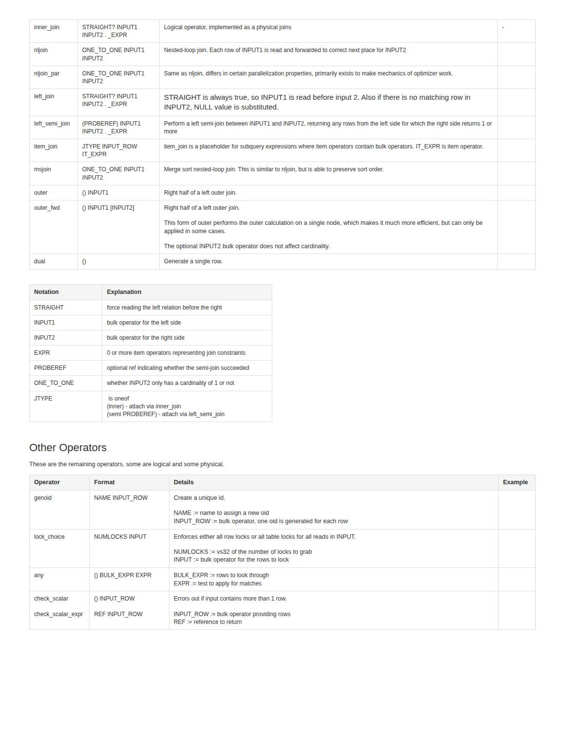| inner_join | STRAIGHT? INPUT1 INPUT2 . _EXPR | Logical operator, implemented as a physical joins | - |
| nljoin | ONE_TO_ONE INPUT1 INPUT2 | Nested-loop join. Each row of INPUT1 is read and forwarded to correct next place for INPUT2 | |
| nljoin_par | ONE_TO_ONE INPUT1 INPUT2 | Same as nljoin, differs in certain parallelization properties, primarily exists to make mechanics of optimizer work. | |
| left_join | STRAIGHT? INPUT1 INPUT2 . _EXPR | STRAIGHT is always true, so INPUT1 is read before input 2. Also if there is no matching row in INPUT2, NULL value is substituted. | |
| left_semi_join | (PROBEREF) INPUT1 INPUT2 . _EXPR | Perform a left semi-join between INPUT1 and INPUT2, returning any rows from the left side for which the right side returns 1 or more | |
| item_join | JTYPE INPUT_ROW IT_EXPR | item_join is a placeholder for subquery expressions where item operators contain bulk operators. IT_EXPR is item operator. | |
| msjoin | ONE_TO_ONE INPUT1 INPUT2 | Merge sort nested-loop join. This is similar to nljoin, but is able to preserve sort order. | |
| outer | () INPUT1 | Right half of a left outer join. | |
| outer_fwd | () INPUT1 [INPUT2] | Right half of a left outer join. This form of outer performs the outer calculation on a single node, which makes it much more efficient, but can only be applied in some cases. The optional INPUT2 bulk operator does not affect cardinality. | |
| dual | () | Generate a single row. | |
| Notation | Explanation |
| --- | --- |
| STRAIGHT | force reading the left relation before the right |
| INPUT1 | bulk operator for the left side |
| INPUT2 | bulk operator for the right side |
| EXPR | 0 or more item operators representing join constraints |
| PROBEREF | optional ref indicating whether the semi-join succeeded |
| ONE_TO_ONE | whether INPUT2 only has a cardinality of 1 or not |
| JTYPE | is oneof (inner) - attach via inner_join (semi PROBEREF) - attach via left_semi_join |
Other Operators
These are the remaining operators, some are logical and some physical.
| Operator | Format | Details | Example |
| --- | --- | --- | --- |
| genoid | NAME INPUT_ROW | Create a unique id. NAME := name to assign a new oid INPUT_ROW := bulk operator, one oid is generated for each row | |
| lock_choice | NUMLOCKS INPUT | Enforces either all row locks or all table locks for all reads in INPUT. NUMLOCKS := vs32 of the number of locks to grab INPUT := bulk operator for the rows to lock | |
| any | () BULK_EXPR EXPR | BULK_EXPR := rows to look through EXPR := test to apply for matches | |
| check_scalar check_scalar_expr | () INPUT_ROW REF INPUT_ROW | Errors out if input contains more than 1 row. INPUT_ROW := bulk operator providing rows REF := reference to return | |